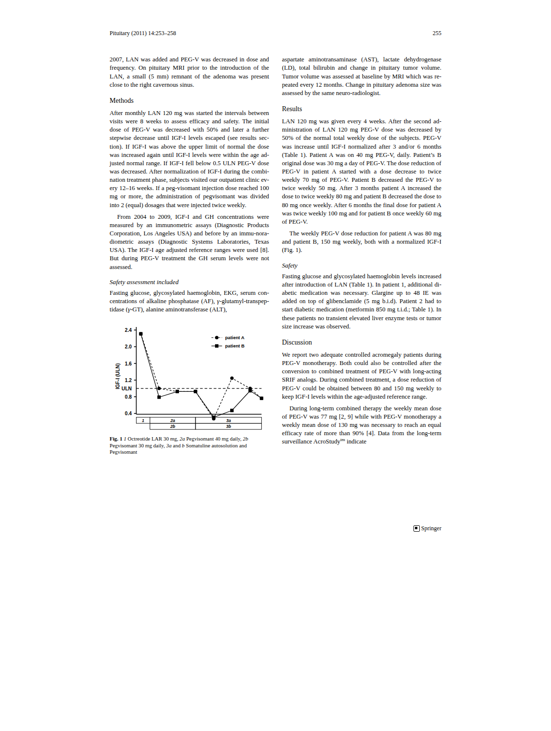Pituitary (2011) 14:253–258
255
2007, LAN was added and PEG-V was decreased in dose and frequency. On pituitary MRI prior to the introduction of the LAN, a small (5 mm) remnant of the adenoma was present close to the right cavernous sinus.
Methods
After monthly LAN 120 mg was started the intervals between visits were 8 weeks to assess efficacy and safety. The initial dose of PEG-V was decreased with 50% and later a further stepwise decrease until IGF-I levels escaped (see results section). If IGF-I was above the upper limit of normal the dose was increased again until IGF-I levels were within the age adjusted normal range. If IGF-I fell below 0.5 ULN PEG-V dose was decreased. After normalization of IGF-I during the combination treatment phase, subjects visited our outpatient clinic every 12–16 weeks. If a peg-visomant injection dose reached 100 mg or more, the administration of pegvisomant was divided into 2 (equal) dosages that were injected twice weekly.
From 2004 to 2009, IGF-I and GH concentrations were measured by an immunometric assays (Diagnostic Products Corporation, Los Angeles USA) and before by an immu-noradiometric assays (Diagnostic Systems Laboratories, Texas USA). The IGF-I age adjusted reference ranges were used [8]. But during PEG-V treatment the GH serum levels were not assessed.
Safety assessment included
Fasting glucose, glycosylated haemoglobin, EKG, serum concentrations of alkaline phosphatase (AF), γ-glutamyl-transpeptidase (γ-GT), alanine aminotransferase (ALT),
2.4 2.0 1.6 1.2 ULN 0.8 0.4 IGF-I (ULN) patient A patient B 1 2a 3a 2b 3b
Fig. 1 1 Octreotide LAR 30 mg, 2a Pegvisomant 40 mg daily, 2b Pegvisomant 30 mg daily, 3a and b Somatuline autosolution and Pegvisomant
aspartate aminotransaminase (AST), lactate dehydrogenase (LD), total bilirubin and change in pituitary tumor volume. Tumor volume was assessed at baseline by MRI which was repeated every 12 months. Change in pituitary adenoma size was assessed by the same neuro-radiologist.
Results
LAN 120 mg was given every 4 weeks. After the second administration of LAN 120 mg PEG-V dose was decreased by 50% of the normal total weekly dose of the subjects. PEG-V was increase until IGF-I normalized after 3 and/or 6 months (Table 1). Patient A was on 40 mg PEG-V, daily. Patient’s B original dose was 30 mg a day of PEG-V. The dose reduction of PEG-V in patient A started with a dose decrease to twice weekly 70 mg of PEG-V. Patient B decreased the PEG-V to twice weekly 50 mg. After 3 months patient A increased the dose to twice weekly 80 mg and patient B decreased the dose to 80 mg once weekly. After 6 months the final dose for patient A was twice weekly 100 mg and for patient B once weekly 60 mg of PEG-V.
The weekly PEG-V dose reduction for patient A was 80 mg and patient B, 150 mg weekly, both with a normalized IGF-I (Fig. 1).
Safety
Fasting glucose and glycosylated haemoglobin levels increased after introduction of LAN (Table 1). In patient 1, additional diabetic medication was necessary. Glargine up to 48 IE was added on top of glibenclamide (5 mg b.i.d). Patient 2 had to start diabetic medication (metformin 850 mg t.i.d.; Table 1). In these patients no transient elevated liver enzyme tests or tumor size increase was observed.
Discussion
We report two adequate controlled acromegaly patients during PEG-V monotherapy. Both could also be controlled after the conversion to combined treatment of PEG-V with long-acting SRIF analogs. During combined treatment, a dose reduction of PEG-V could be obtained between 80 and 150 mg weekly to keep IGF-I levels within the age-adjusted reference range.
During long-term combined therapy the weekly mean dose of PEG-V was 77 mg [2, 9] while with PEG-V monotherapy a weekly mean dose of 130 mg was necessary to reach an equal efficacy rate of more than 90% [4]. Data from the long-term surveillance AcroStudytm indicate
Springer